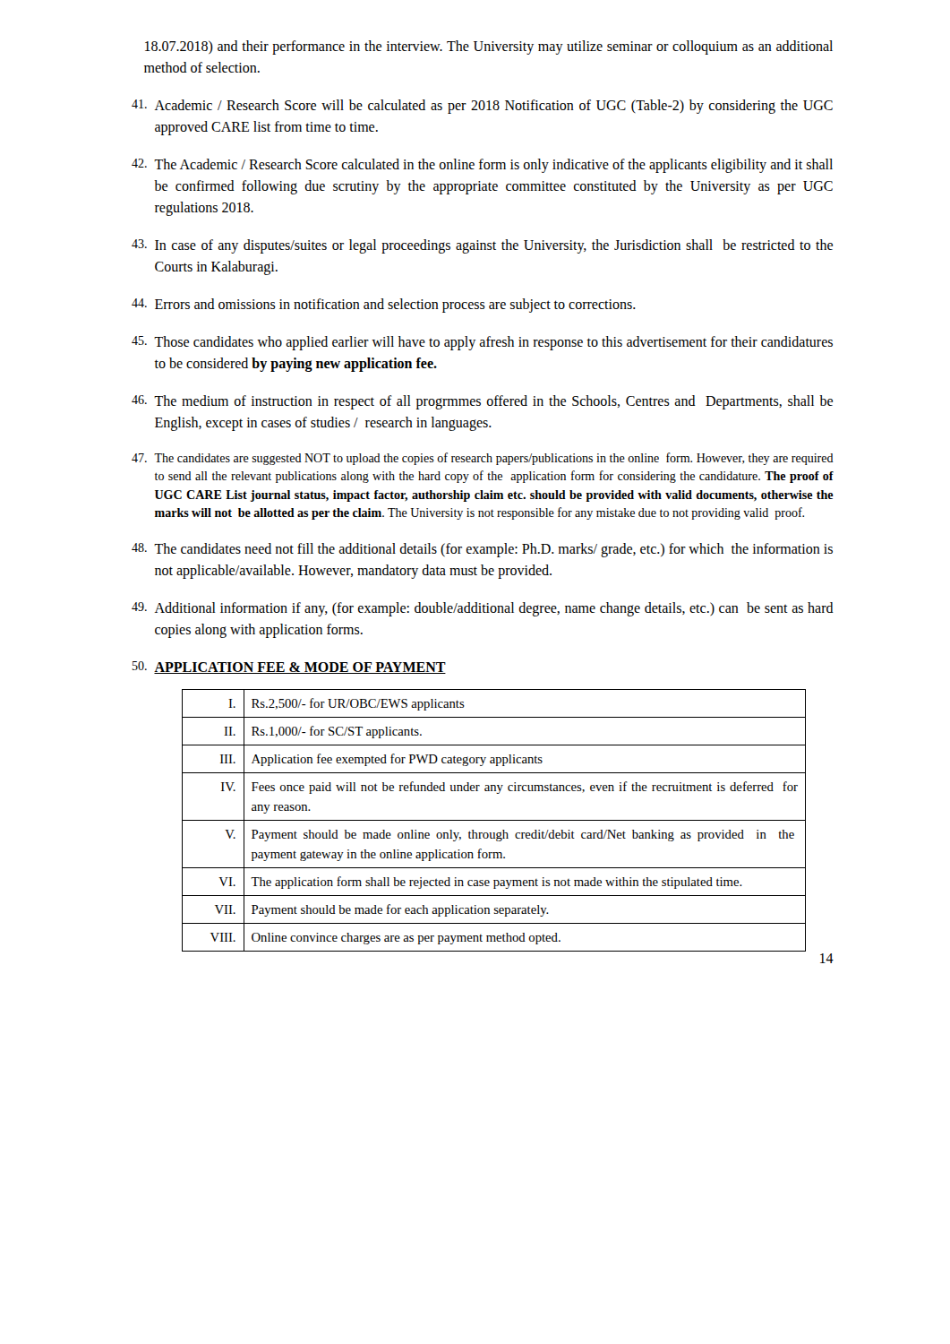18.07.2018) and their performance in the interview. The University may utilize seminar or colloquium as an additional method of selection.
41. Academic / Research Score will be calculated as per 2018 Notification of UGC (Table-2) by considering the UGC approved CARE list from time to time.
42. The Academic / Research Score calculated in the online form is only indicative of the applicants eligibility and it shall be confirmed following due scrutiny by the appropriate committee constituted by the University as per UGC regulations 2018.
43. In case of any disputes/suites or legal proceedings against the University, the Jurisdiction shall be restricted to the Courts in Kalaburagi.
44. Errors and omissions in notification and selection process are subject to corrections.
45. Those candidates who applied earlier will have to apply afresh in response to this advertisement for their candidatures to be considered by paying new application fee.
46. The medium of instruction in respect of all progrmmes offered in the Schools, Centres and Departments, shall be English, except in cases of studies / research in languages.
47. The candidates are suggested NOT to upload the copies of research papers/publications in the online form. However, they are required to send all the relevant publications along with the hard copy of the application form for considering the candidature. The proof of UGC CARE List journal status, impact factor, authorship claim etc. should be provided with valid documents, otherwise the marks will not be allotted as per the claim. The University is not responsible for any mistake due to not providing valid proof.
48. The candidates need not fill the additional details (for example: Ph.D. marks/ grade, etc.) for which the information is not applicable/available. However, mandatory data must be provided.
49. Additional information if any, (for example: double/additional degree, name change details, etc.) can be sent as hard copies along with application forms.
50. APPLICATION FEE & MODE OF PAYMENT
| I. | Rs.2,500/- for UR/OBC/EWS applicants |
| II. | Rs.1,000/- for SC/ST applicants. |
| III. | Application fee exempted for PWD category applicants |
| IV. | Fees once paid will not be refunded under any circumstances, even if the recruitment is deferred for any reason. |
| V. | Payment should be made online only, through credit/debit card/Net banking as provided in the payment gateway in the online application form. |
| VI. | The application form shall be rejected in case payment is not made within the stipulated time. |
| VII. | Payment should be made for each application separately. |
| VIII. | Online convince charges are as per payment method opted. |
14